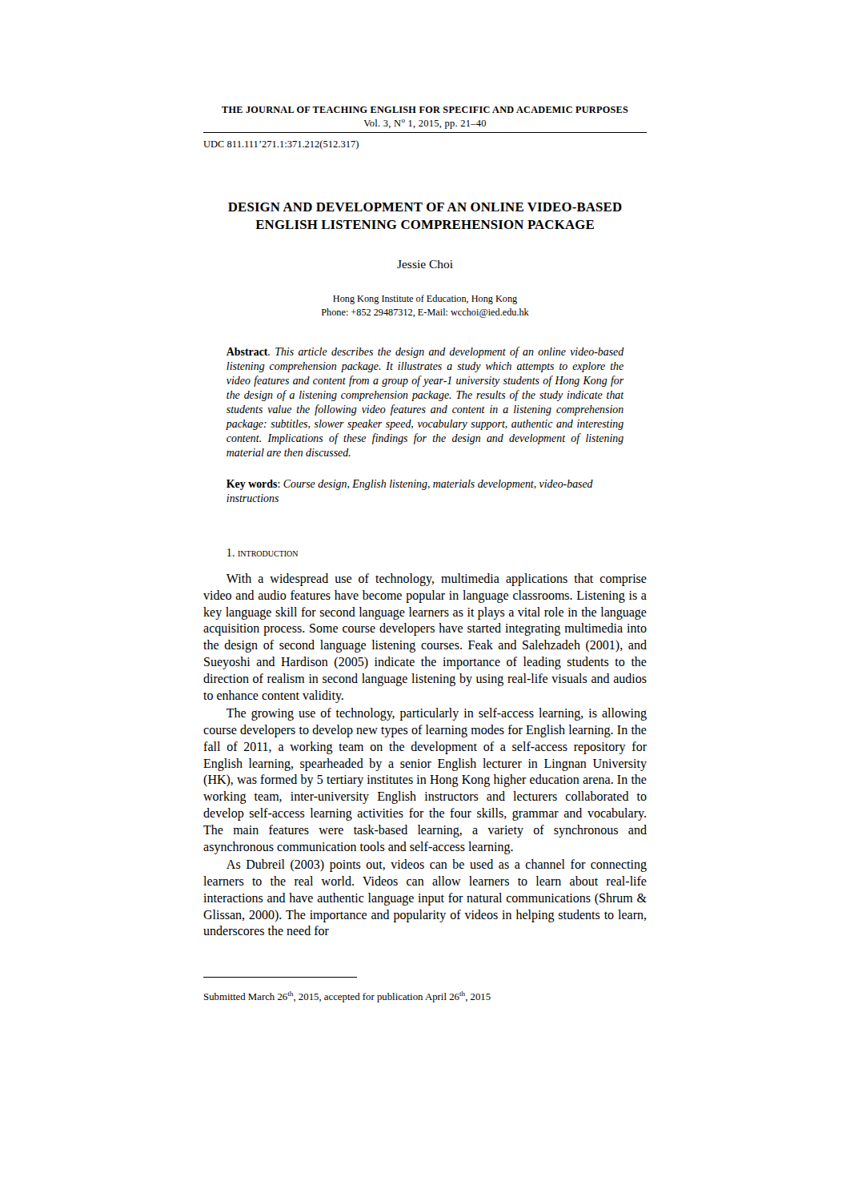The Journal of Teaching English for Specific and Academic Purposes
Vol. 3, No 1, 2015, pp. 21–40
UDC 811.111’271.1:371.212(512.317)
Design and Development of an Online Video-Based
English Listening Comprehension Package
Jessie Choi
Hong Kong Institute of Education, Hong Kong
Phone: +852 29487312, E-Mail: wcchoi@ied.edu.hk
Abstract. This article describes the design and development of an online video-based listening comprehension package. It illustrates a study which attempts to explore the video features and content from a group of year-1 university students of Hong Kong for the design of a listening comprehension package. The results of the study indicate that students value the following video features and content in a listening comprehension package: subtitles, slower speaker speed, vocabulary support, authentic and interesting content. Implications of these findings for the design and development of listening material are then discussed.
Key words: Course design, English listening, materials development, video-based instructions
1. Introduction
With a widespread use of technology, multimedia applications that comprise video and audio features have become popular in language classrooms. Listening is a key language skill for second language learners as it plays a vital role in the language acquisition process. Some course developers have started integrating multimedia into the design of second language listening courses. Feak and Salehzadeh (2001), and Sueyoshi and Hardison (2005) indicate the importance of leading students to the direction of realism in second language listening by using real-life visuals and audios to enhance content validity.
The growing use of technology, particularly in self-access learning, is allowing course developers to develop new types of learning modes for English learning. In the fall of 2011, a working team on the development of a self-access repository for English learning, spearheaded by a senior English lecturer in Lingnan University (HK), was formed by 5 tertiary institutes in Hong Kong higher education arena. In the working team, inter-university English instructors and lecturers collaborated to develop self-access learning activities for the four skills, grammar and vocabulary. The main features were task-based learning, a variety of synchronous and asynchronous communication tools and self-access learning.
As Dubreil (2003) points out, videos can be used as a channel for connecting learners to the real world. Videos can allow learners to learn about real-life interactions and have authentic language input for natural communications (Shrum & Glissan, 2000). The importance and popularity of videos in helping students to learn, underscores the need for
Submitted March 26th, 2015, accepted for publication April 26th, 2015